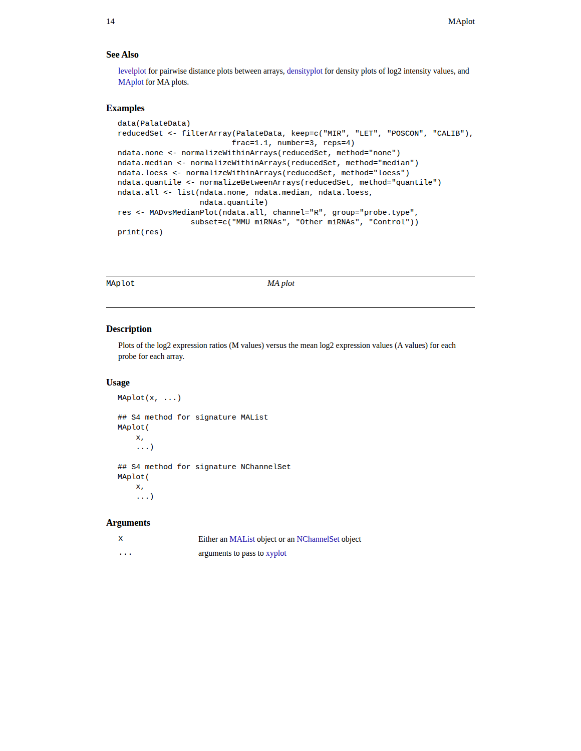14 MAplot
See Also
levelplot for pairwise distance plots between arrays, densityplot for density plots of log2 intensity values, and MAplot for MA plots.
Examples
data(PalateData)
reducedSet <- filterArray(PalateData, keep=c("MIR", "LET", "POSCON", "CALIB"),
                         frac=1.1, number=3, reps=4)
ndata.none <- normalizeWithinArrays(reducedSet, method="none")
ndata.median <- normalizeWithinArrays(reducedSet, method="median")
ndata.loess <- normalizeWithinArrays(reducedSet, method="loess")
ndata.quantile <- normalizeBetweenArrays(reducedSet, method="quantile")
ndata.all <- list(ndata.none, ndata.median, ndata.loess,
                  ndata.quantile)
res <- MADvsMedianPlot(ndata.all, channel="R", group="probe.type",
                subset=c("MMU miRNAs", "Other miRNAs", "Control"))
print(res)
MAplot MA plot
Description
Plots of the log2 expression ratios (M values) versus the mean log2 expression values (A values) for each probe for each array.
Usage
MAplot(x, ...)

## S4 method for signature MAList
MAplot(
    x,
    ...)

## S4 method for signature NChannelSet
MAplot(
    x,
    ...)
Arguments
x
Either an MAList object or an NChannelSet object
...
arguments to pass to xyplot